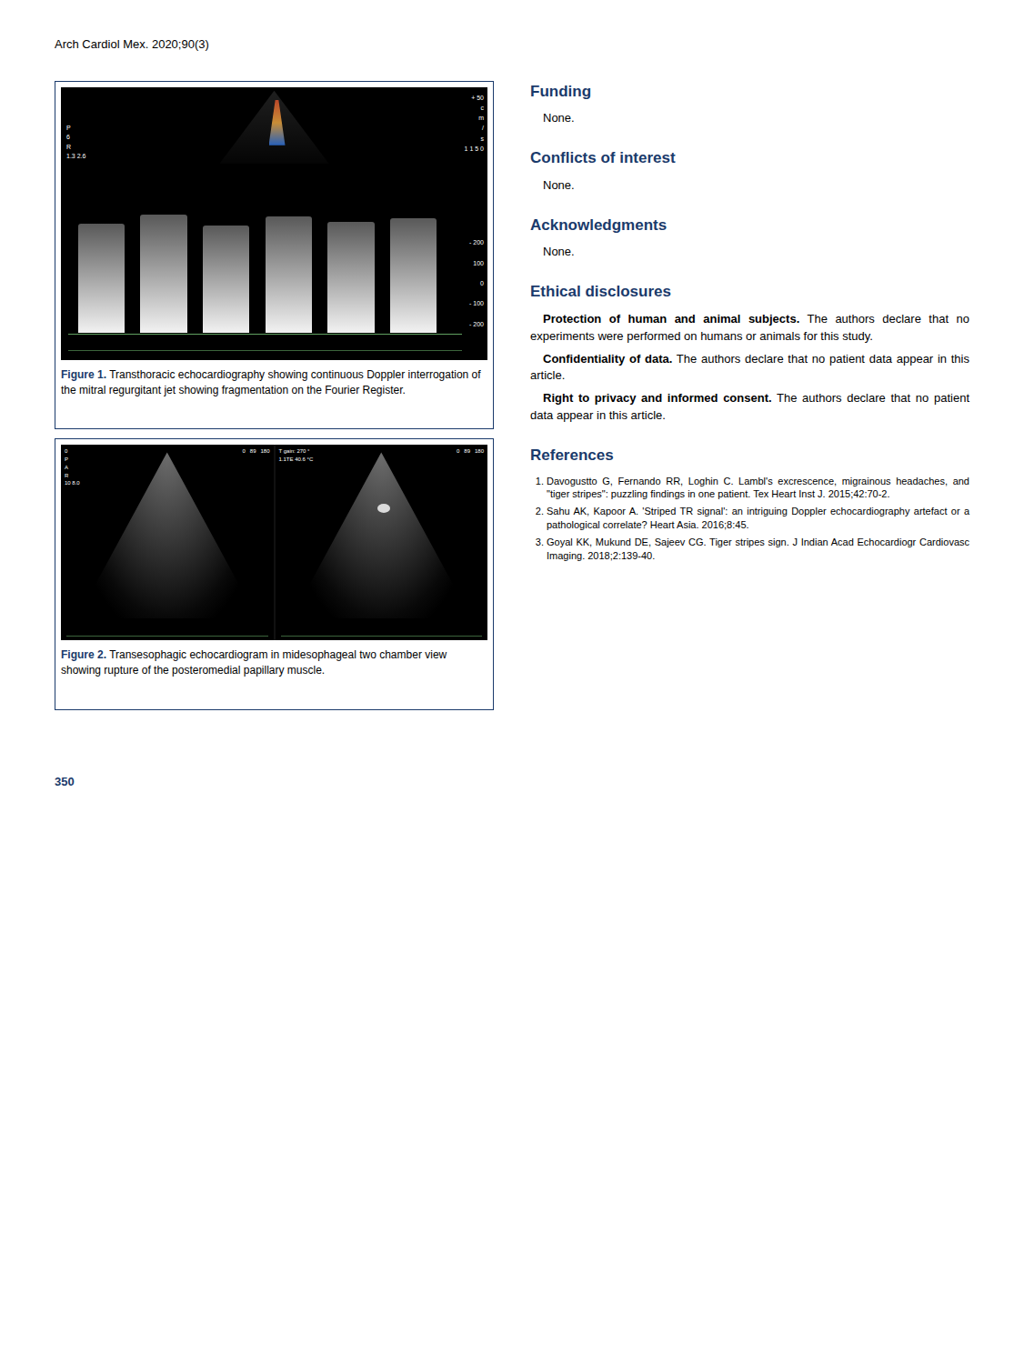Arch Cardiol Mex. 2020;90(3)
+ 50
c
m
/
s
1 1 5 0
P
6
R
1.3 2.6
- 200
100
0
- 100
- 200
Figure 1. Transthoracic echocardiography showing continuous Doppler interrogation of the mitral regurgitant jet showing fragmentation on the Fourier Register.
0
P
A
R
10 8.0
0 89 180
T gain: 270 °
1.1TE 40.6 °C
0 89 180
Figure 2. Transesophagic echocardiogram in midesophageal two chamber view showing rupture of the posteromedial papillary muscle.
Funding
None.
Conflicts of interest
None.
Acknowledgments
None.
Ethical disclosures
Protection of human and animal subjects. The authors declare that no experiments were performed on humans or animals for this study.
Confidentiality of data. The authors declare that no patient data appear in this article.
Right to privacy and informed consent. The authors declare that no patient data appear in this article.
References
Davogustto G, Fernando RR, Loghin C. Lambl's excrescence, migrainous headaches, and "tiger stripes": puzzling findings in one patient. Tex Heart Inst J. 2015;42:70-2.
Sahu AK, Kapoor A. 'Striped TR signal': an intriguing Doppler echocardiography artefact or a pathological correlate? Heart Asia. 2016;8:45.
Goyal KK, Mukund DE, Sajeev CG. Tiger stripes sign. J Indian Acad Echocardiogr Cardiovasc Imaging. 2018;2:139-40.
350